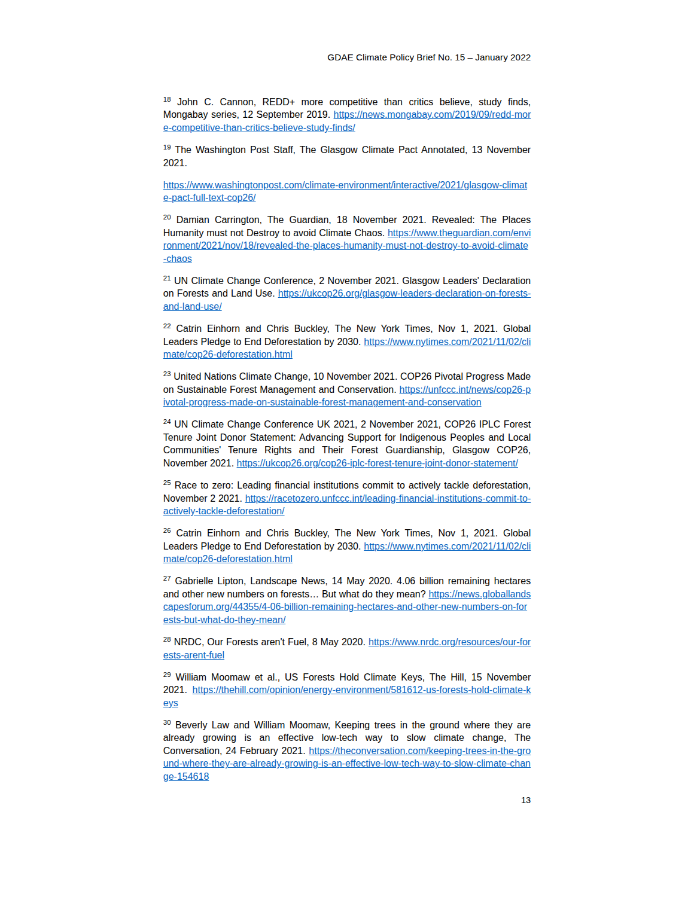GDAE Climate Policy Brief No. 15 – January 2022
18 John C. Cannon, REDD+ more competitive than critics believe, study finds, Mongabay series, 12 September 2019. https://news.mongabay.com/2019/09/redd-more-competitive-than-critics-believe-study-finds/
19 The Washington Post Staff, The Glasgow Climate Pact Annotated, 13 November 2021.
https://www.washingtonpost.com/climate-environment/interactive/2021/glasgow-climate-pact-full-text-cop26/
20 Damian Carrington, The Guardian, 18 November 2021. Revealed: The Places Humanity must not Destroy to avoid Climate Chaos. https://www.theguardian.com/environment/2021/nov/18/revealed-the-places-humanity-must-not-destroy-to-avoid-climate-chaos
21 UN Climate Change Conference, 2 November 2021. Glasgow Leaders' Declaration on Forests and Land Use. https://ukcop26.org/glasgow-leaders-declaration-on-forests-and-land-use/
22 Catrin Einhorn and Chris Buckley, The New York Times, Nov 1, 2021. Global Leaders Pledge to End Deforestation by 2030. https://www.nytimes.com/2021/11/02/climate/cop26-deforestation.html
23 United Nations Climate Change, 10 November 2021. COP26 Pivotal Progress Made on Sustainable Forest Management and Conservation. https://unfccc.int/news/cop26-pivotal-progress-made-on-sustainable-forest-management-and-conservation
24 UN Climate Change Conference UK 2021, 2 November 2021, COP26 IPLC Forest Tenure Joint Donor Statement: Advancing Support for Indigenous Peoples and Local Communities' Tenure Rights and Their Forest Guardianship, Glasgow COP26, November 2021. https://ukcop26.org/cop26-iplc-forest-tenure-joint-donor-statement/
25 Race to zero: Leading financial institutions commit to actively tackle deforestation, November 2 2021. https://racetozero.unfccc.int/leading-financial-institutions-commit-to-actively-tackle-deforestation/
26 Catrin Einhorn and Chris Buckley, The New York Times, Nov 1, 2021. Global Leaders Pledge to End Deforestation by 2030. https://www.nytimes.com/2021/11/02/climate/cop26-deforestation.html
27 Gabrielle Lipton, Landscape News, 14 May 2020. 4.06 billion remaining hectares and other new numbers on forests… But what do they mean? https://news.globallandscapesforum.org/44355/4-06-billion-remaining-hectares-and-other-new-numbers-on-forests-but-what-do-they-mean/
28 NRDC, Our Forests aren't Fuel, 8 May 2020. https://www.nrdc.org/resources/our-forests-arent-fuel
29 William Moomaw et al., US Forests Hold Climate Keys, The Hill, 15 November 2021. https://thehill.com/opinion/energy-environment/581612-us-forests-hold-climate-keys
30 Beverly Law and William Moomaw, Keeping trees in the ground where they are already growing is an effective low-tech way to slow climate change, The Conversation, 24 February 2021. https://theconversation.com/keeping-trees-in-the-ground-where-they-are-already-growing-is-an-effective-low-tech-way-to-slow-climate-change-154618
13